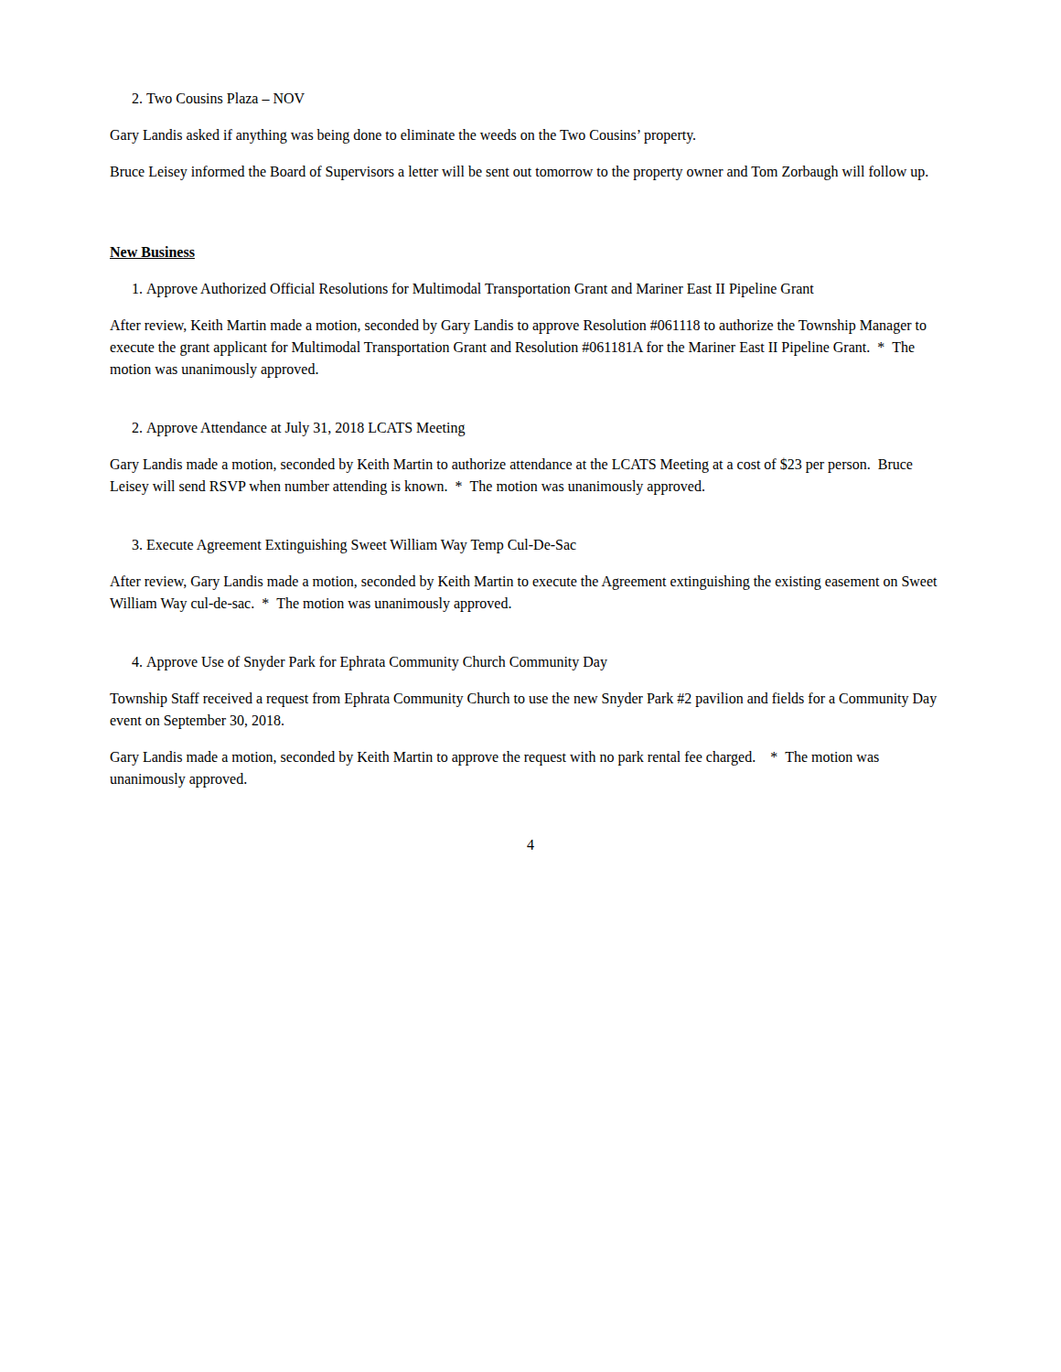Two Cousins Plaza – NOV
Gary Landis asked if anything was being done to eliminate the weeds on the Two Cousins’ property.
Bruce Leisey informed the Board of Supervisors a letter will be sent out tomorrow to the property owner and Tom Zorbaugh will follow up.
New Business
Approve Authorized Official Resolutions for Multimodal Transportation Grant and Mariner East II Pipeline Grant
After review, Keith Martin made a motion, seconded by Gary Landis to approve Resolution #061118 to authorize the Township Manager to execute the grant applicant for Multimodal Transportation Grant and Resolution #061181A for the Mariner East II Pipeline Grant. * The motion was unanimously approved.
Approve Attendance at July 31, 2018 LCATS Meeting
Gary Landis made a motion, seconded by Keith Martin to authorize attendance at the LCATS Meeting at a cost of $23 per person. Bruce Leisey will send RSVP when number attending is known. * The motion was unanimously approved.
Execute Agreement Extinguishing Sweet William Way Temp Cul-De-Sac
After review, Gary Landis made a motion, seconded by Keith Martin to execute the Agreement extinguishing the existing easement on Sweet William Way cul-de-sac. * The motion was unanimously approved.
Approve Use of Snyder Park for Ephrata Community Church Community Day
Township Staff received a request from Ephrata Community Church to use the new Snyder Park #2 pavilion and fields for a Community Day event on September 30, 2018.
Gary Landis made a motion, seconded by Keith Martin to approve the request with no park rental fee charged. * The motion was unanimously approved.
4